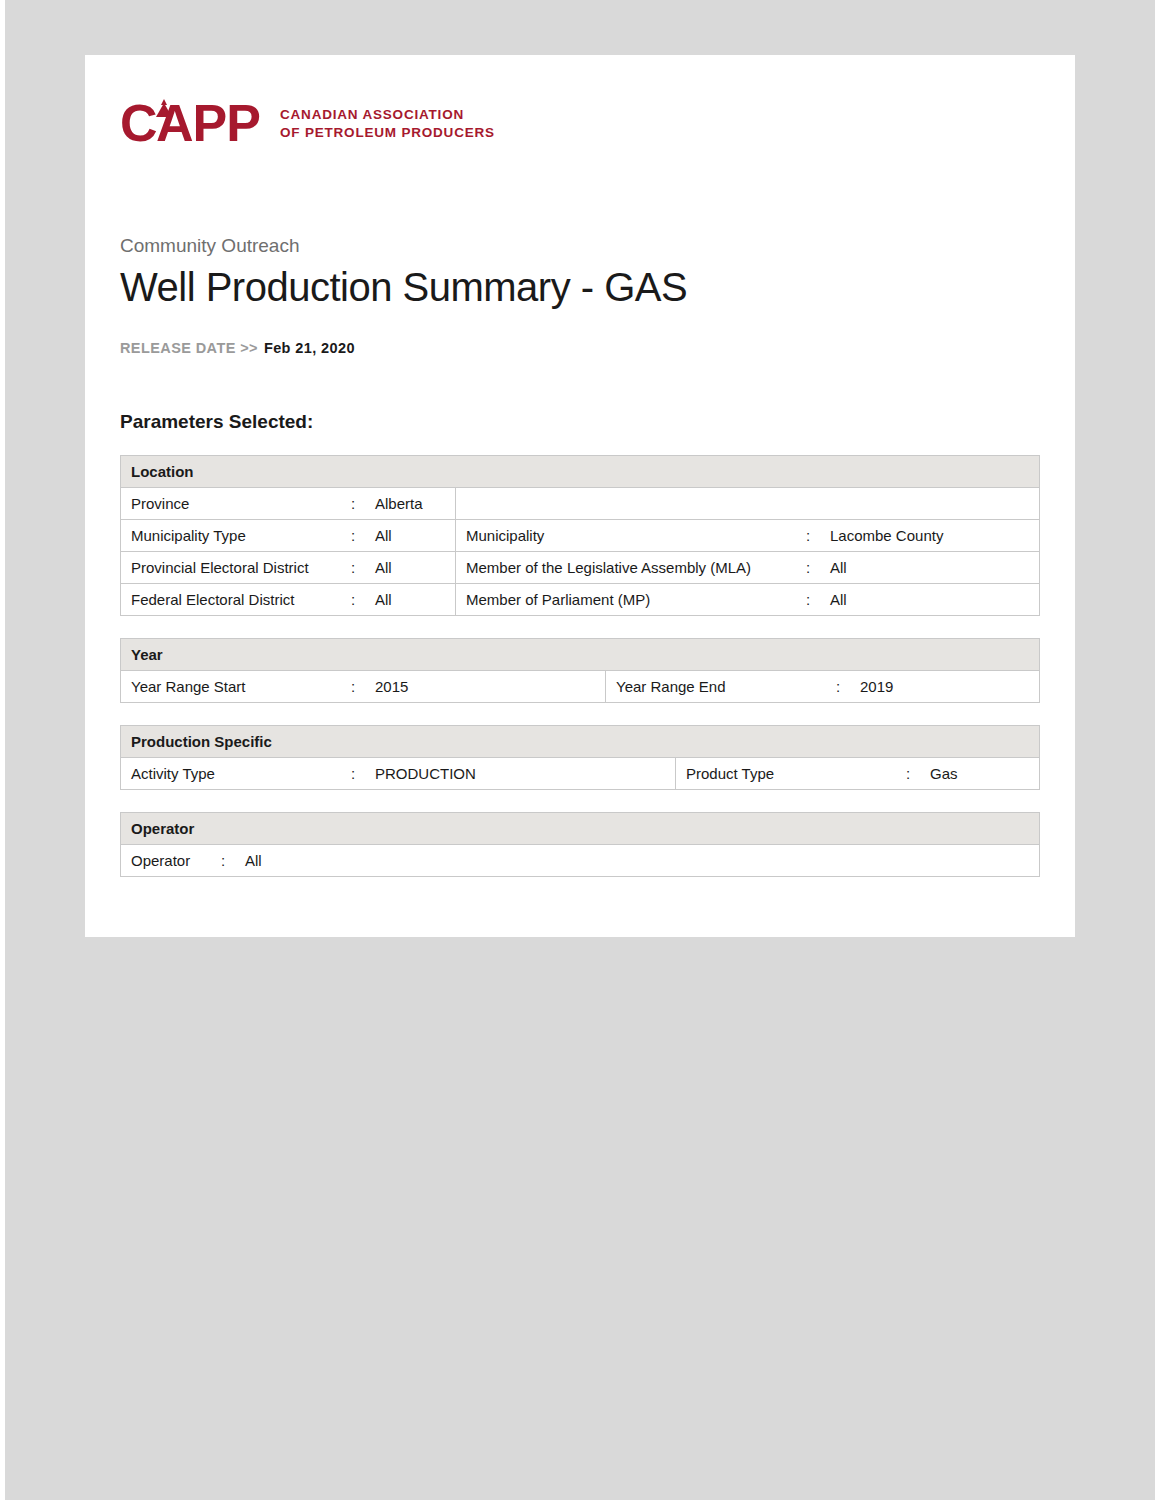C APP CANADIAN ASSOCIATION OF PETROLEUM PRODUCERS
Community Outreach
Well Production Summary - GAS
RELEASE DATE >>Feb 21, 2020
Parameters Selected:
| Location |
| --- |
| Province | : | Alberta | |
| Municipality Type | : | All | Municipality | : | Lacombe County |
| Provincial Electoral District | : | All | Member of the Legislative Assembly (MLA) | : | All |
| Federal Electoral District | : | All | Member of Parliament (MP) | : | All |
| Year |
| --- |
| Year Range Start | : | 2015 | Year Range End | : | 2019 |
| Production Specific |
| --- |
| Activity Type | : | PRODUCTION | Product Type | : | Gas |
| Operator |
| --- |
| Operator | : | All |